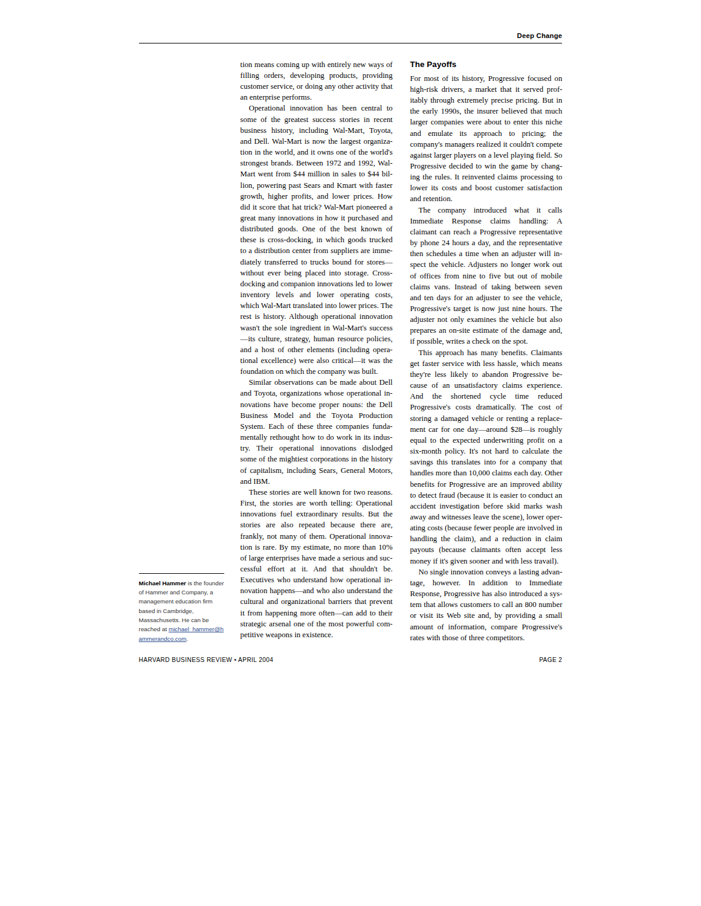Deep Change
Michael Hammer is the founder of Hammer and Company, a management education firm based in Cambridge, Massachusetts. He can be reached at michael_hammer@hammerandco.com.
tion means coming up with entirely new ways of filling orders, developing products, providing customer service, or doing any other activity that an enterprise performs.
Operational innovation has been central to some of the greatest success stories in recent business history, including Wal-Mart, Toyota, and Dell. Wal-Mart is now the largest organization in the world, and it owns one of the world's strongest brands. Between 1972 and 1992, Wal-Mart went from $44 million in sales to $44 billion, powering past Sears and Kmart with faster growth, higher profits, and lower prices. How did it score that hat trick? Wal-Mart pioneered a great many innovations in how it purchased and distributed goods. One of the best known of these is cross-docking, in which goods trucked to a distribution center from suppliers are immediately transferred to trucks bound for stores—without ever being placed into storage. Cross-docking and companion innovations led to lower inventory levels and lower operating costs, which Wal-Mart translated into lower prices. The rest is history. Although operational innovation wasn't the sole ingredient in Wal-Mart's success—its culture, strategy, human resource policies, and a host of other elements (including operational excellence) were also critical—it was the foundation on which the company was built.
Similar observations can be made about Dell and Toyota, organizations whose operational innovations have become proper nouns: the Dell Business Model and the Toyota Production System. Each of these three companies fundamentally rethought how to do work in its industry. Their operational innovations dislodged some of the mightiest corporations in the history of capitalism, including Sears, General Motors, and IBM.
These stories are well known for two reasons. First, the stories are worth telling: Operational innovations fuel extraordinary results. But the stories are also repeated because there are, frankly, not many of them. Operational innovation is rare. By my estimate, no more than 10% of large enterprises have made a serious and successful effort at it. And that shouldn't be. Executives who understand how operational innovation happens—and who also understand the cultural and organizational barriers that prevent it from happening more often—can add to their strategic arsenal one of the most powerful competitive weapons in existence.
The Payoffs
For most of its history, Progressive focused on high-risk drivers, a market that it served profitably through extremely precise pricing. But in the early 1990s, the insurer believed that much larger companies were about to enter this niche and emulate its approach to pricing; the company's managers realized it couldn't compete against larger players on a level playing field. So Progressive decided to win the game by changing the rules. It reinvented claims processing to lower its costs and boost customer satisfaction and retention.
The company introduced what it calls Immediate Response claims handling: A claimant can reach a Progressive representative by phone 24 hours a day, and the representative then schedules a time when an adjuster will inspect the vehicle. Adjusters no longer work out of offices from nine to five but out of mobile claims vans. Instead of taking between seven and ten days for an adjuster to see the vehicle, Progressive's target is now just nine hours. The adjuster not only examines the vehicle but also prepares an on-site estimate of the damage and, if possible, writes a check on the spot.
This approach has many benefits. Claimants get faster service with less hassle, which means they're less likely to abandon Progressive because of an unsatisfactory claims experience. And the shortened cycle time reduced Progressive's costs dramatically. The cost of storing a damaged vehicle or renting a replacement car for one day—around $28—is roughly equal to the expected underwriting profit on a six-month policy. It's not hard to calculate the savings this translates into for a company that handles more than 10,000 claims each day. Other benefits for Progressive are an improved ability to detect fraud (because it is easier to conduct an accident investigation before skid marks wash away and witnesses leave the scene), lower operating costs (because fewer people are involved in handling the claim), and a reduction in claim payouts (because claimants often accept less money if it's given sooner and with less travail).
No single innovation conveys a lasting advantage, however. In addition to Immediate Response, Progressive has also introduced a system that allows customers to call an 800 number or visit its Web site and, by providing a small amount of information, compare Progressive's rates with those of three competitors.
Harvard Business Review • April 2004
page 2